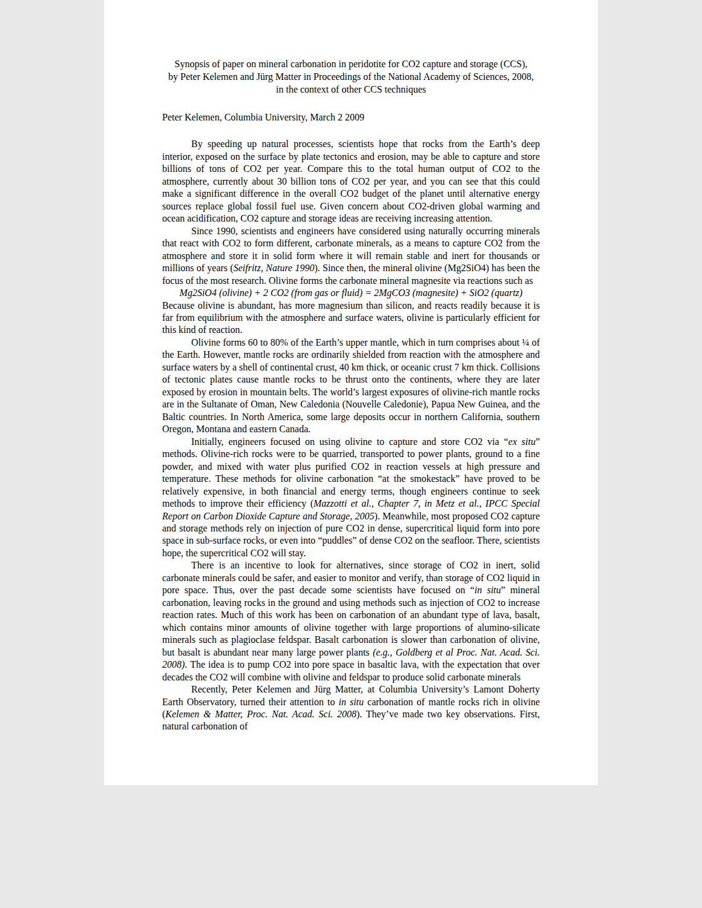Synopsis of paper on mineral carbonation in peridotite for CO2 capture and storage (CCS),
by Peter Kelemen and Jürg Matter in Proceedings of the National Academy of Sciences, 2008,
in the context of other CCS techniques
Peter Kelemen, Columbia University, March 2 2009
By speeding up natural processes, scientists hope that rocks from the Earth’s deep interior, exposed on the surface by plate tectonics and erosion, may be able to capture and store billions of tons of CO2 per year. Compare this to the total human output of CO2 to the atmosphere, currently about 30 billion tons of CO2 per year, and you can see that this could make a significant difference in the overall CO2 budget of the planet until alternative energy sources replace global fossil fuel use. Given concern about CO2-driven global warming and ocean acidification, CO2 capture and storage ideas are receiving increasing attention.
Since 1990, scientists and engineers have considered using naturally occurring minerals that react with CO2 to form different, carbonate minerals, as a means to capture CO2 from the atmosphere and store it in solid form where it will remain stable and inert for thousands or millions of years (Seifritz, Nature 1990). Since then, the mineral olivine (Mg2SiO4) has been the focus of the most research. Olivine forms the carbonate mineral magnesite via reactions such as
Mg2SiO4 (olivine) + 2 CO2 (from gas or fluid) = 2MgCO3 (magnesite) + SiO2 (quartz)
Because olivine is abundant, has more magnesium than silicon, and reacts readily because it is far from equilibrium with the atmosphere and surface waters, olivine is particularly efficient for this kind of reaction.
Olivine forms 60 to 80% of the Earth’s upper mantle, which in turn comprises about ¼ of the Earth. However, mantle rocks are ordinarily shielded from reaction with the atmosphere and surface waters by a shell of continental crust, 40 km thick, or oceanic crust 7 km thick. Collisions of tectonic plates cause mantle rocks to be thrust onto the continents, where they are later exposed by erosion in mountain belts. The world’s largest exposures of olivine-rich mantle rocks are in the Sultanate of Oman, New Caledonia (Nouvelle Caledonie), Papua New Guinea, and the Baltic countries. In North America, some large deposits occur in northern California, southern Oregon, Montana and eastern Canada.
Initially, engineers focused on using olivine to capture and store CO2 via “ex situ” methods. Olivine-rich rocks were to be quarried, transported to power plants, ground to a fine powder, and mixed with water plus purified CO2 in reaction vessels at high pressure and temperature. These methods for olivine carbonation “at the smokestack” have proved to be relatively expensive, in both financial and energy terms, though engineers continue to seek methods to improve their efficiency (Mazzotti et al., Chapter 7, in Metz et al., IPCC Special Report on Carbon Dioxide Capture and Storage, 2005). Meanwhile, most proposed CO2 capture and storage methods rely on injection of pure CO2 in dense, supercritical liquid form into pore space in sub-surface rocks, or even into “puddles” of dense CO2 on the seafloor. There, scientists hope, the supercritical CO2 will stay.
There is an incentive to look for alternatives, since storage of CO2 in inert, solid carbonate minerals could be safer, and easier to monitor and verify, than storage of CO2 liquid in pore space. Thus, over the past decade some scientists have focused on “in situ” mineral carbonation, leaving rocks in the ground and using methods such as injection of CO2 to increase reaction rates. Much of this work has been on carbonation of an abundant type of lava, basalt, which contains minor amounts of olivine together with large proportions of alumino-silicate minerals such as plagioclase feldspar. Basalt carbonation is slower than carbonation of olivine, but basalt is abundant near many large power plants (e.g., Goldberg et al Proc. Nat. Acad. Sci. 2008). The idea is to pump CO2 into pore space in basaltic lava, with the expectation that over decades the CO2 will combine with olivine and feldspar to produce solid carbonate minerals
Recently, Peter Kelemen and Jürg Matter, at Columbia University’s Lamont Doherty Earth Observatory, turned their attention to in situ carbonation of mantle rocks rich in olivine (Kelemen & Matter, Proc. Nat. Acad. Sci. 2008). They’ve made two key observations. First, natural carbonation of